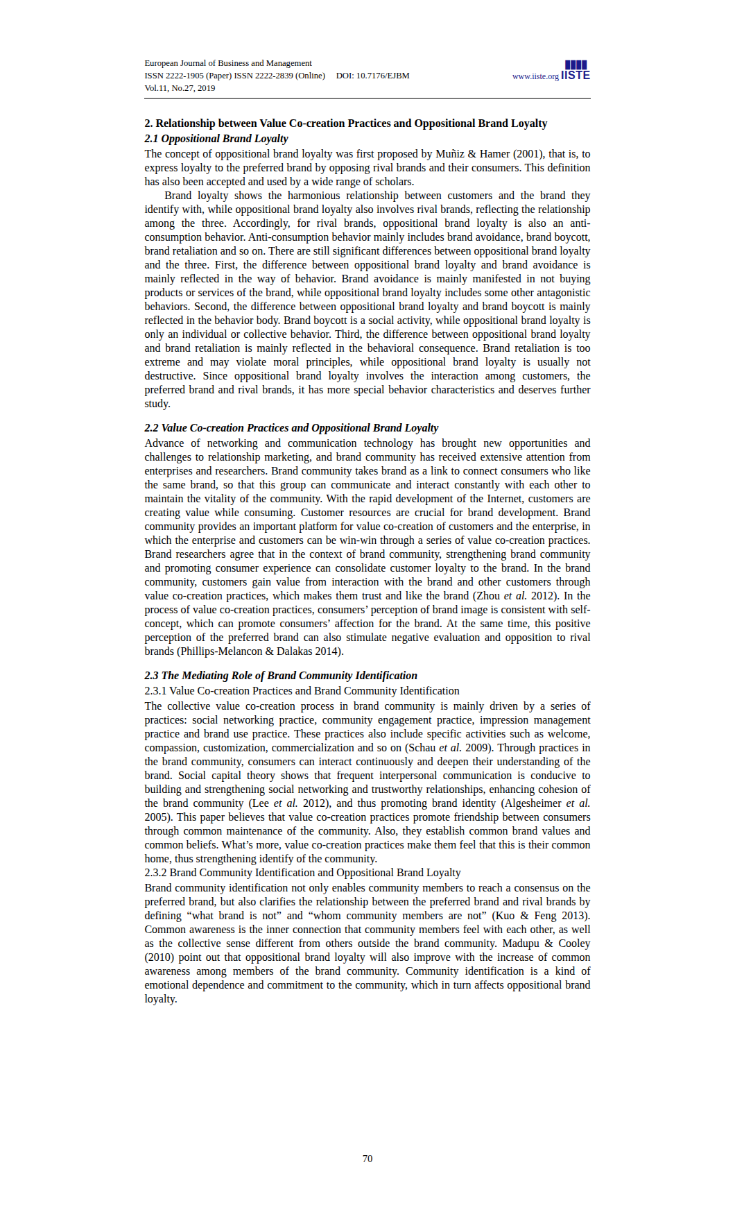European Journal of Business and Management
ISSN 2222-1905 (Paper) ISSN 2222-2839 (Online) DOI: 10.7176/EJBM
Vol.11, No.27, 2019
www.iiste.org
▮▮▮▮
IISTE
2. Relationship between Value Co-creation Practices and Oppositional Brand Loyalty
2.1 Oppositional Brand Loyalty
The concept of oppositional brand loyalty was first proposed by Muñiz & Hamer (2001), that is, to express loyalty to the preferred brand by opposing rival brands and their consumers. This definition has also been accepted and used by a wide range of scholars.
Brand loyalty shows the harmonious relationship between customers and the brand they identify with, while oppositional brand loyalty also involves rival brands, reflecting the relationship among the three. Accordingly, for rival brands, oppositional brand loyalty is also an anti-consumption behavior. Anti-consumption behavior mainly includes brand avoidance, brand boycott, brand retaliation and so on. There are still significant differences between oppositional brand loyalty and the three. First, the difference between oppositional brand loyalty and brand avoidance is mainly reflected in the way of behavior. Brand avoidance is mainly manifested in not buying products or services of the brand, while oppositional brand loyalty includes some other antagonistic behaviors. Second, the difference between oppositional brand loyalty and brand boycott is mainly reflected in the behavior body. Brand boycott is a social activity, while oppositional brand loyalty is only an individual or collective behavior. Third, the difference between oppositional brand loyalty and brand retaliation is mainly reflected in the behavioral consequence. Brand retaliation is too extreme and may violate moral principles, while oppositional brand loyalty is usually not destructive. Since oppositional brand loyalty involves the interaction among customers, the preferred brand and rival brands, it has more special behavior characteristics and deserves further study.
2.2 Value Co-creation Practices and Oppositional Brand Loyalty
Advance of networking and communication technology has brought new opportunities and challenges to relationship marketing, and brand community has received extensive attention from enterprises and researchers. Brand community takes brand as a link to connect consumers who like the same brand, so that this group can communicate and interact constantly with each other to maintain the vitality of the community. With the rapid development of the Internet, customers are creating value while consuming. Customer resources are crucial for brand development. Brand community provides an important platform for value co-creation of customers and the enterprise, in which the enterprise and customers can be win-win through a series of value co-creation practices. Brand researchers agree that in the context of brand community, strengthening brand community and promoting consumer experience can consolidate customer loyalty to the brand. In the brand community, customers gain value from interaction with the brand and other customers through value co-creation practices, which makes them trust and like the brand (Zhou et al. 2012). In the process of value co-creation practices, consumers’ perception of brand image is consistent with self-concept, which can promote consumers’ affection for the brand. At the same time, this positive perception of the preferred brand can also stimulate negative evaluation and opposition to rival brands (Phillips-Melancon & Dalakas 2014).
2.3 The Mediating Role of Brand Community Identification
2.3.1 Value Co-creation Practices and Brand Community Identification
The collective value co-creation process in brand community is mainly driven by a series of practices: social networking practice, community engagement practice, impression management practice and brand use practice. These practices also include specific activities such as welcome, compassion, customization, commercialization and so on (Schau et al. 2009). Through practices in the brand community, consumers can interact continuously and deepen their understanding of the brand. Social capital theory shows that frequent interpersonal communication is conducive to building and strengthening social networking and trustworthy relationships, enhancing cohesion of the brand community (Lee et al. 2012), and thus promoting brand identity (Algesheimer et al. 2005). This paper believes that value co-creation practices promote friendship between consumers through common maintenance of the community. Also, they establish common brand values and common beliefs. What’s more, value co-creation practices make them feel that this is their common home, thus strengthening identify of the community.
2.3.2 Brand Community Identification and Oppositional Brand Loyalty
Brand community identification not only enables community members to reach a consensus on the preferred brand, but also clarifies the relationship between the preferred brand and rival brands by defining “what brand is not” and “whom community members are not” (Kuo & Feng 2013). Common awareness is the inner connection that community members feel with each other, as well as the collective sense different from others outside the brand community. Madupu & Cooley (2010) point out that oppositional brand loyalty will also improve with the increase of common awareness among members of the brand community. Community identification is a kind of emotional dependence and commitment to the community, which in turn affects oppositional brand loyalty.
70